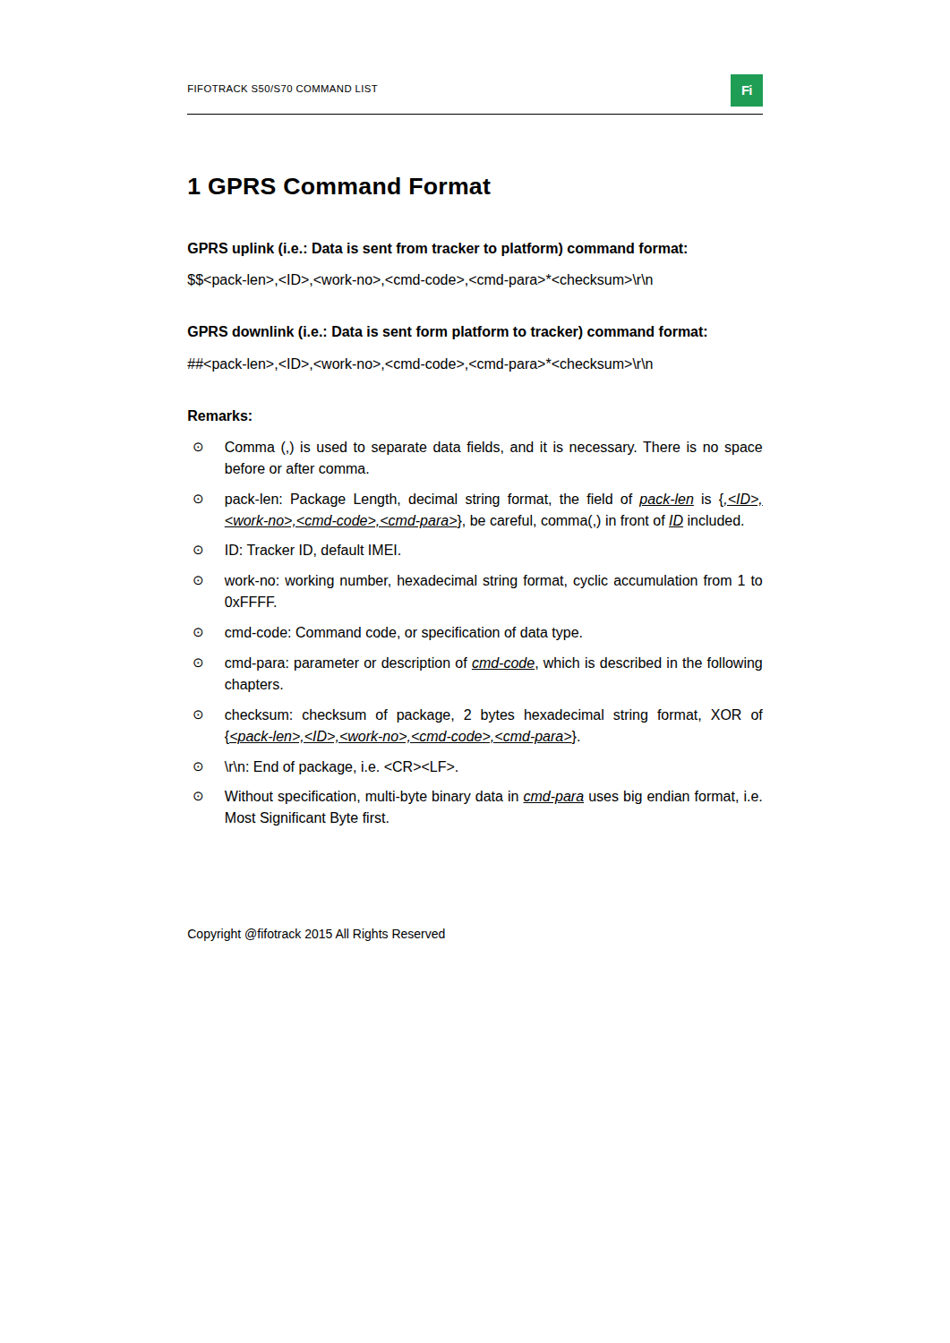FIFOTRACK S50/S70 COMMAND LIST
Fi
1 GPRS Command Format
GPRS uplink (i.e.: Data is sent from tracker to platform) command format:
$$<pack-len>,<ID>,<work-no>,<cmd-code>,<cmd-para>*<checksum>\r\n
GPRS downlink (i.e.: Data is sent form platform to tracker) command format:
##<pack-len>,<ID>,<work-no>,<cmd-code>,<cmd-para>*<checksum>\r\n
Remarks:
Comma (,) is used to separate data fields, and it is necessary. There is no space before or after comma.
pack-len: Package Length, decimal string format, the field of pack-len is {,<ID>,<work-no>,<cmd-code>,<cmd-para>}, be careful, comma(,) in front of ID included.
ID: Tracker ID, default IMEI.
work-no: working number, hexadecimal string format, cyclic accumulation from 1 to 0xFFFF.
cmd-code: Command code, or specification of data type.
cmd-para: parameter or description of cmd-code, which is described in the following chapters.
checksum: checksum of package, 2 bytes hexadecimal string format, XOR of {<pack-len>,<ID>,<work-no>,<cmd-code>,<cmd-para>}.
\r\n: End of package, i.e. <CR><LF>.
Without specification, multi-byte binary data in cmd-para uses big endian format, i.e. Most Significant Byte first.
Copyright @fifotrack 2015 All Rights Reserved